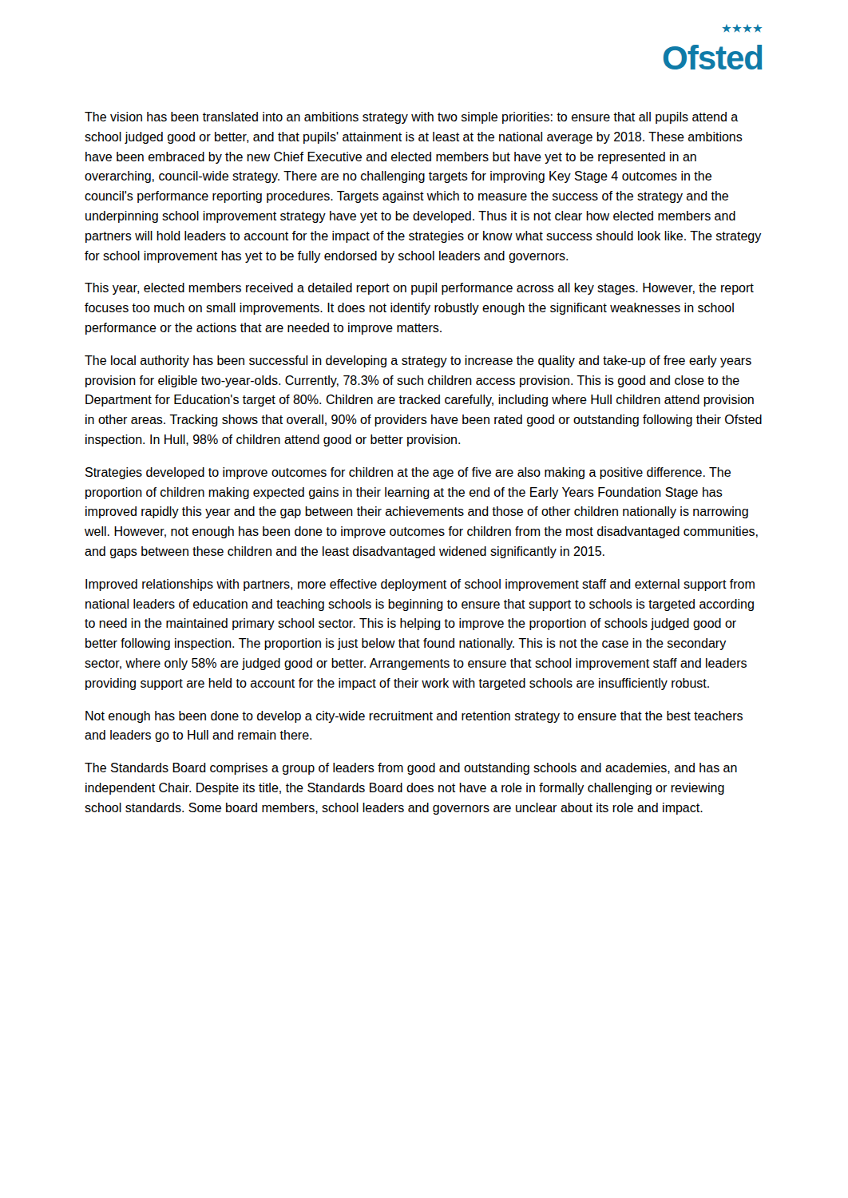★★★★Ofsted
The vision has been translated into an ambitions strategy with two simple priorities: to ensure that all pupils attend a school judged good or better, and that pupils' attainment is at least at the national average by 2018. These ambitions have been embraced by the new Chief Executive and elected members but have yet to be represented in an overarching, council-wide strategy. There are no challenging targets for improving Key Stage 4 outcomes in the council's performance reporting procedures. Targets against which to measure the success of the strategy and the underpinning school improvement strategy have yet to be developed. Thus it is not clear how elected members and partners will hold leaders to account for the impact of the strategies or know what success should look like. The strategy for school improvement has yet to be fully endorsed by school leaders and governors.
This year, elected members received a detailed report on pupil performance across all key stages. However, the report focuses too much on small improvements. It does not identify robustly enough the significant weaknesses in school performance or the actions that are needed to improve matters.
The local authority has been successful in developing a strategy to increase the quality and take-up of free early years provision for eligible two-year-olds. Currently, 78.3% of such children access provision. This is good and close to the Department for Education's target of 80%. Children are tracked carefully, including where Hull children attend provision in other areas. Tracking shows that overall, 90% of providers have been rated good or outstanding following their Ofsted inspection. In Hull, 98% of children attend good or better provision.
Strategies developed to improve outcomes for children at the age of five are also making a positive difference. The proportion of children making expected gains in their learning at the end of the Early Years Foundation Stage has improved rapidly this year and the gap between their achievements and those of other children nationally is narrowing well. However, not enough has been done to improve outcomes for children from the most disadvantaged communities, and gaps between these children and the least disadvantaged widened significantly in 2015.
Improved relationships with partners, more effective deployment of school improvement staff and external support from national leaders of education and teaching schools is beginning to ensure that support to schools is targeted according to need in the maintained primary school sector. This is helping to improve the proportion of schools judged good or better following inspection. The proportion is just below that found nationally. This is not the case in the secondary sector, where only 58% are judged good or better. Arrangements to ensure that school improvement staff and leaders providing support are held to account for the impact of their work with targeted schools are insufficiently robust.
Not enough has been done to develop a city-wide recruitment and retention strategy to ensure that the best teachers and leaders go to Hull and remain there.
The Standards Board comprises a group of leaders from good and outstanding schools and academies, and has an independent Chair. Despite its title, the Standards Board does not have a role in formally challenging or reviewing school standards. Some board members, school leaders and governors are unclear about its role and impact.